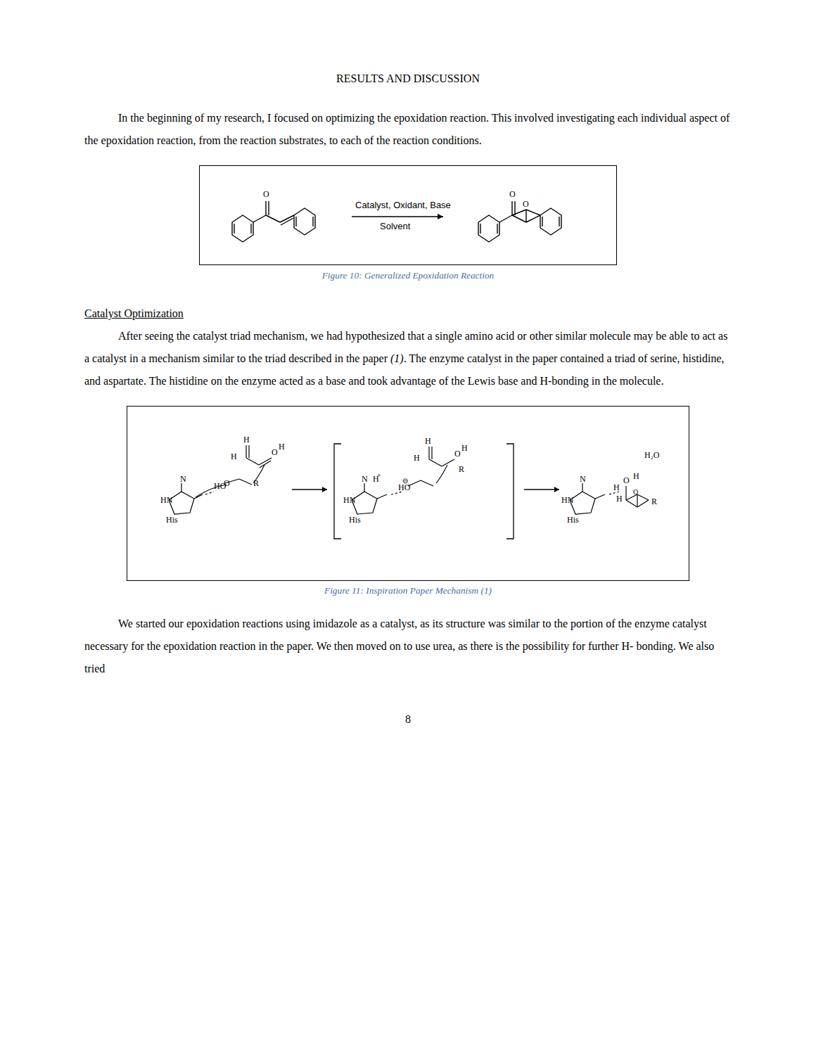RESULTS AND DISCUSSION
In the beginning of my research, I focused on optimizing the epoxidation reaction. This involved investigating each individual aspect of the epoxidation reaction, from the reaction substrates, to each of the reaction conditions.
O Catalyst, Oxidant, Base Solvent O O
Figure 10: Generalized Epoxidation Reaction
Catalyst Optimization
After seeing the catalyst triad mechanism, we had hypothesized that a single amino acid or other similar molecule may be able to act as a catalyst in a mechanism similar to the triad described in the paper (1). The enzyme catalyst in the paper contained a triad of serine, histidine, and aspartate. The histidine on the enzyme acted as a base and took advantage of the Lewis base and H-bonding in the molecule.
HN N His HO O R H H O H HN N H His HO H H O H R + ⊖ HN N His H O H H R O H₂O
Figure 11: Inspiration Paper Mechanism (1)
We started our epoxidation reactions using imidazole as a catalyst, as its structure was similar to the portion of the enzyme catalyst necessary for the epoxidation reaction in the paper. We then moved on to use urea, as there is the possibility for further H- bonding. We also tried
8